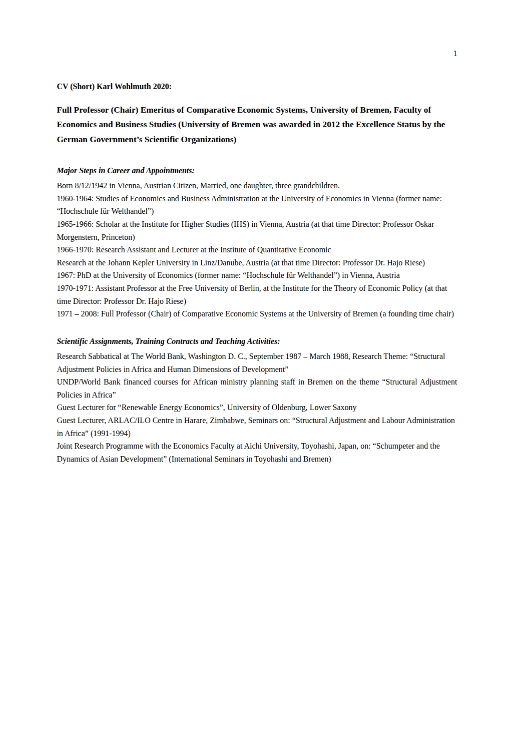1
CV (Short) Karl Wohlmuth 2020:
Full Professor (Chair) Emeritus of Comparative Economic Systems, University of Bremen, Faculty of Economics and Business Studies (University of Bremen was awarded in 2012 the Excellence Status by the German Government’s Scientific Organizations)
Major Steps in Career and Appointments:
Born 8/12/1942 in Vienna, Austrian Citizen, Married, one daughter, three grandchildren.
1960-1964: Studies of Economics and Business Administration at the University of Economics in Vienna (former name: “Hochschule für Welthandel”)
1965-1966: Scholar at the Institute for Higher Studies (IHS) in Vienna, Austria (at that time Director: Professor Oskar Morgenstern, Princeton)
1966-1970: Research Assistant and Lecturer at the Institute of Quantitative Economic
Research at the Johann Kepler University in Linz/Danube, Austria (at that time Director: Professor Dr. Hajo Riese)
1967: PhD at the University of Economics (former name: “Hochschule für Welthandel”) in Vienna, Austria
1970-1971: Assistant Professor at the Free University of Berlin, at the Institute for the Theory of Economic Policy (at that time Director: Professor Dr. Hajo Riese)
1971 – 2008: Full Professor (Chair) of Comparative Economic Systems at the University of Bremen (a founding time chair)
Scientific Assignments, Training Contracts and Teaching Activities:
Research Sabbatical at The World Bank, Washington D. C., September 1987 – March 1988, Research Theme: “Structural Adjustment Policies in Africa and Human Dimensions of Development”
UNDP/World Bank financed courses for African ministry planning staff in Bremen on the theme “Structural Adjustment Policies in Africa”
Guest Lecturer for “Renewable Energy Economics”, University of Oldenburg, Lower Saxony
Guest Lecturer, ARLAC/ILO Centre in Harare, Zimbabwe, Seminars on: “Structural Adjustment and Labour Administration in Africa” (1991-1994)
Joint Research Programme with the Economics Faculty at Aichi University, Toyohashi, Japan, on: “Schumpeter and the Dynamics of Asian Development” (International Seminars in Toyohashi and Bremen)